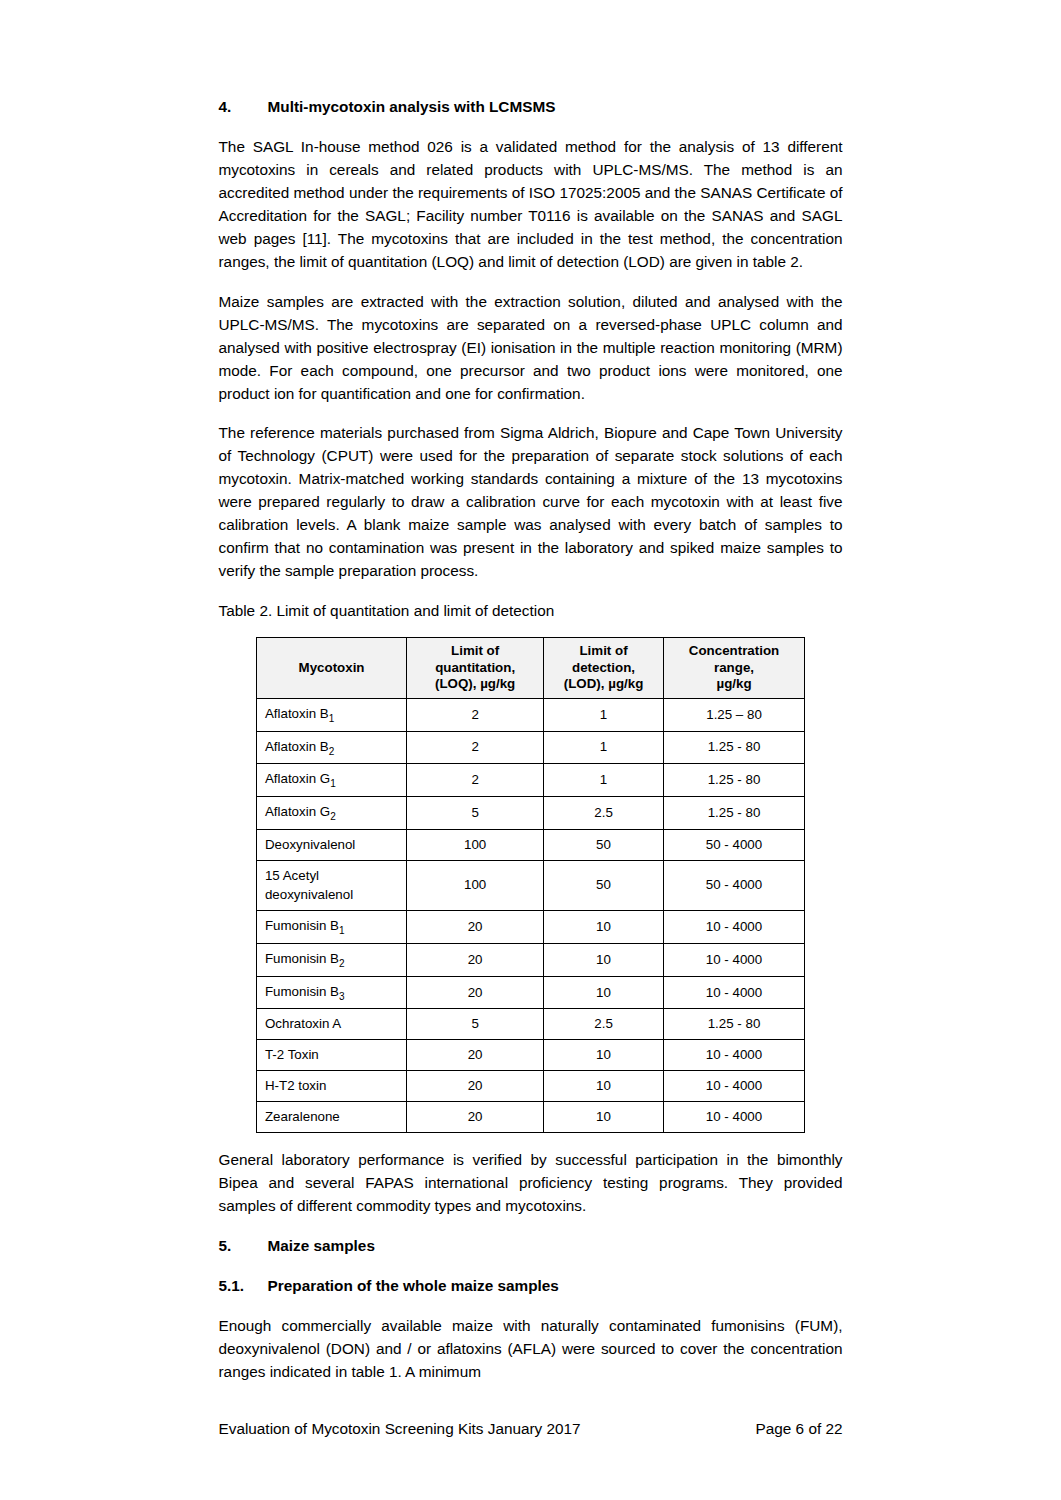4. Multi-mycotoxin analysis with LCMSMS
The SAGL In-house method 026 is a validated method for the analysis of 13 different mycotoxins in cereals and related products with UPLC-MS/MS. The method is an accredited method under the requirements of ISO 17025:2005 and the SANAS Certificate of Accreditation for the SAGL; Facility number T0116 is available on the SANAS and SAGL web pages [11]. The mycotoxins that are included in the test method, the concentration ranges, the limit of quantitation (LOQ) and limit of detection (LOD) are given in table 2.
Maize samples are extracted with the extraction solution, diluted and analysed with the UPLC-MS/MS. The mycotoxins are separated on a reversed-phase UPLC column and analysed with positive electrospray (EI) ionisation in the multiple reaction monitoring (MRM) mode. For each compound, one precursor and two product ions were monitored, one product ion for quantification and one for confirmation.
The reference materials purchased from Sigma Aldrich, Biopure and Cape Town University of Technology (CPUT) were used for the preparation of separate stock solutions of each mycotoxin. Matrix-matched working standards containing a mixture of the 13 mycotoxins were prepared regularly to draw a calibration curve for each mycotoxin with at least five calibration levels. A blank maize sample was analysed with every batch of samples to confirm that no contamination was present in the laboratory and spiked maize samples to verify the sample preparation process.
Table 2. Limit of quantitation and limit of detection
| Mycotoxin | Limit of quantitation, (LOQ), µg/kg | Limit of detection, (LOD), µg/kg | Concentration range, µg/kg |
| --- | --- | --- | --- |
| Aflatoxin B 1 | 2 | 1 | 1.25 – 80 |
| Aflatoxin B 2 | 2 | 1 | 1.25 - 80 |
| Aflatoxin G 1 | 2 | 1 | 1.25 - 80 |
| Aflatoxin G 2 | 5 | 2.5 | 1.25 - 80 |
| Deoxynivalenol | 100 | 50 | 50 - 4000 |
| 15 Acetyl deoxynivalenol | 100 | 50 | 50 - 4000 |
| Fumonisin B 1 | 20 | 10 | 10 - 4000 |
| Fumonisin B 2 | 20 | 10 | 10 - 4000 |
| Fumonisin B 3 | 20 | 10 | 10 - 4000 |
| Ochratoxin A | 5 | 2.5 | 1.25 - 80 |
| T-2 Toxin | 20 | 10 | 10 - 4000 |
| H-T2 toxin | 20 | 10 | 10 - 4000 |
| Zearalenone | 20 | 10 | 10 - 4000 |
General laboratory performance is verified by successful participation in the bimonthly Bipea and several FAPAS international proficiency testing programs. They provided samples of different commodity types and mycotoxins.
5. Maize samples
5.1. Preparation of the whole maize samples
Enough commercially available maize with naturally contaminated fumonisins (FUM), deoxynivalenol (DON) and / or aflatoxins (AFLA) were sourced to cover the concentration ranges indicated in table 1. A minimum
Evaluation of Mycotoxin Screening Kits January 2017
Page 6 of 22